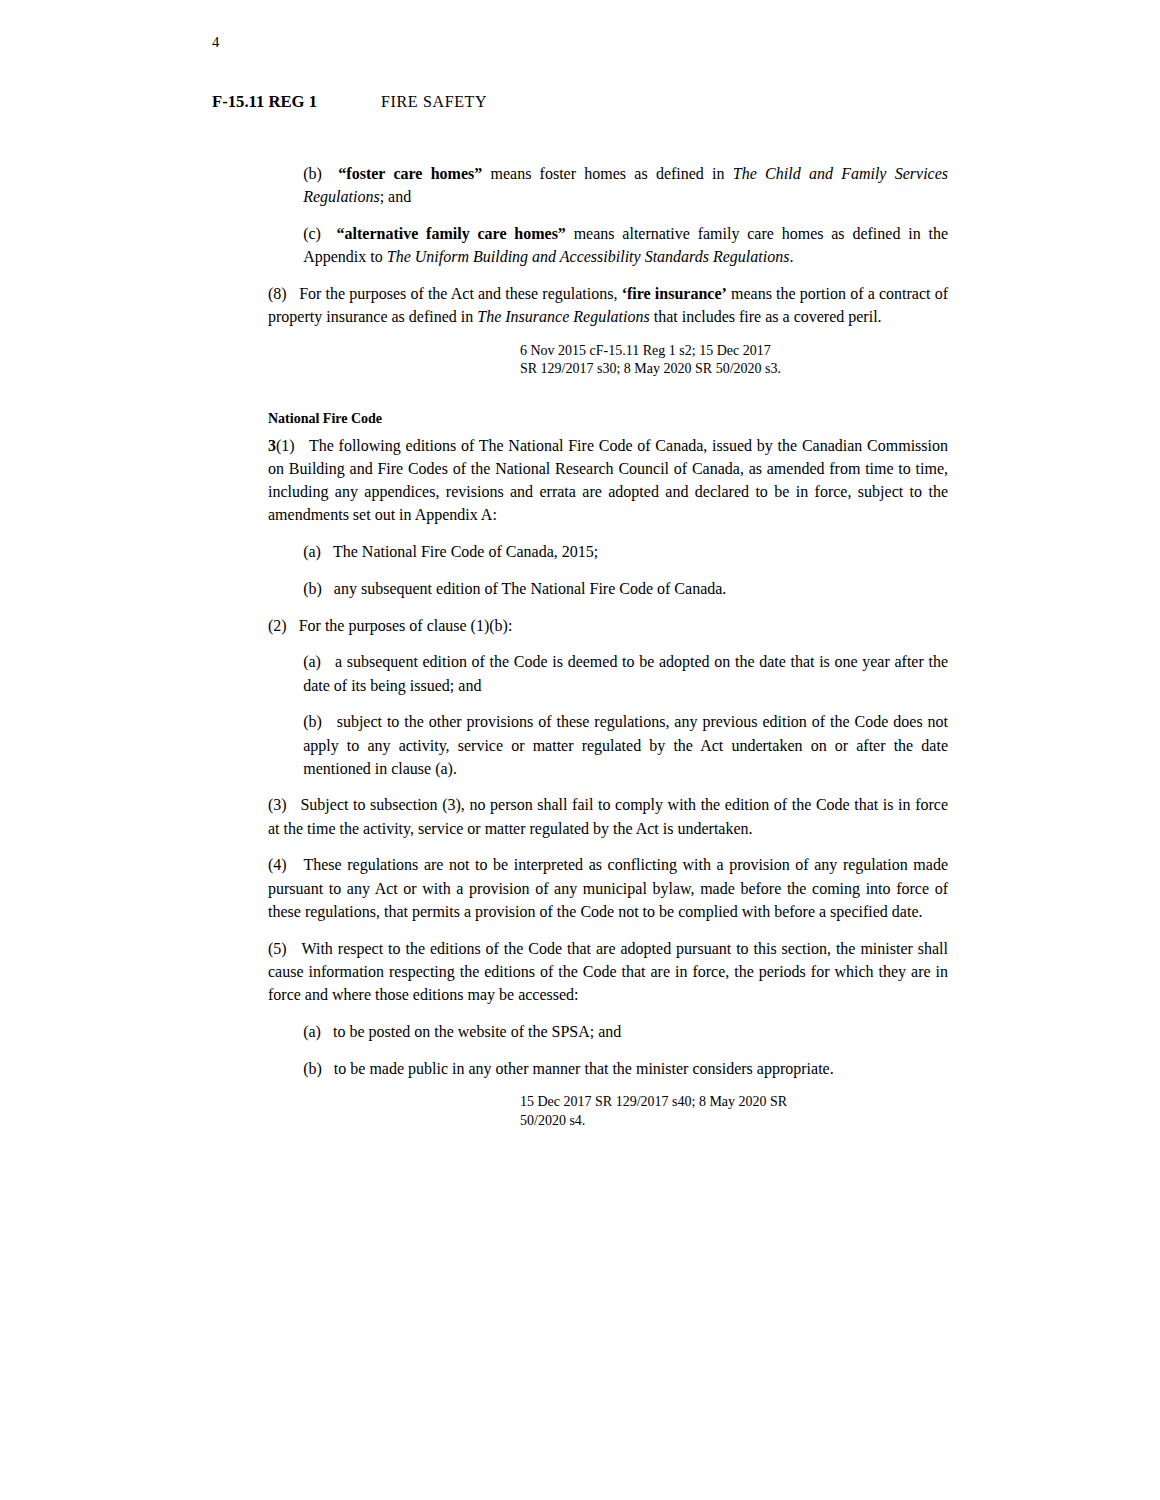4
F-15.11 REG 1 FIRE SAFETY
(b) “foster care homes” means foster homes as defined in The Child and Family Services Regulations; and
(c) “alternative family care homes” means alternative family care homes as defined in the Appendix to The Uniform Building and Accessibility Standards Regulations.
(8) For the purposes of the Act and these regulations, ‘fire insurance’ means the portion of a contract of property insurance as defined in The Insurance Regulations that includes fire as a covered peril.
6 Nov 2015 cF-15.11 Reg 1 s2; 15 Dec 2017
SR 129/2017 s30; 8 May 2020 SR 50/2020 s3.
National Fire Code
3(1) The following editions of The National Fire Code of Canada, issued by the Canadian Commission on Building and Fire Codes of the National Research Council of Canada, as amended from time to time, including any appendices, revisions and errata are adopted and declared to be in force, subject to the amendments set out in Appendix A:
(a) The National Fire Code of Canada, 2015;
(b) any subsequent edition of The National Fire Code of Canada.
(2) For the purposes of clause (1)(b):
(a) a subsequent edition of the Code is deemed to be adopted on the date that is one year after the date of its being issued; and
(b) subject to the other provisions of these regulations, any previous edition of the Code does not apply to any activity, service or matter regulated by the Act undertaken on or after the date mentioned in clause (a).
(3) Subject to subsection (3), no person shall fail to comply with the edition of the Code that is in force at the time the activity, service or matter regulated by the Act is undertaken.
(4) These regulations are not to be interpreted as conflicting with a provision of any regulation made pursuant to any Act or with a provision of any municipal bylaw, made before the coming into force of these regulations, that permits a provision of the Code not to be complied with before a specified date.
(5) With respect to the editions of the Code that are adopted pursuant to this section, the minister shall cause information respecting the editions of the Code that are in force, the periods for which they are in force and where those editions may be accessed:
(a) to be posted on the website of the SPSA; and
(b) to be made public in any other manner that the minister considers appropriate.
15 Dec 2017 SR 129/2017 s40; 8 May 2020 SR
50/2020 s4.